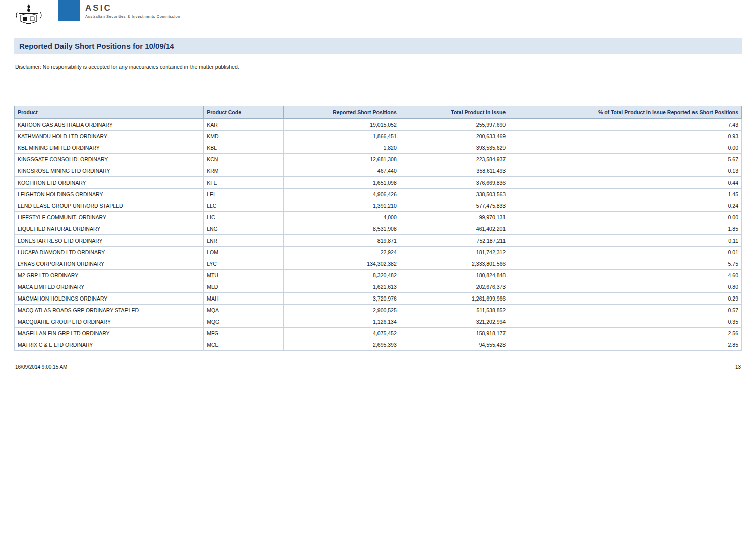ASIC
Australian Securities & Investments Commission
Reported Daily Short Positions for 10/09/14
Disclaimer: No responsibility is accepted for any inaccuracies contained in the matter published.
| Product | Product Code | Reported Short Positions | Total Product in Issue | % of Total Product in Issue Reported as Short Positions |
| --- | --- | --- | --- | --- |
| KAROON GAS AUSTRALIA ORDINARY | KAR | 19,015,052 | 255,997,690 | 7.43 |
| KATHMANDU HOLD LTD ORDINARY | KMD | 1,866,451 | 200,633,469 | 0.93 |
| KBL MINING LIMITED ORDINARY | KBL | 1,820 | 393,535,629 | 0.00 |
| KINGSGATE CONSOLID. ORDINARY | KCN | 12,681,308 | 223,584,937 | 5.67 |
| KINGSROSE MINING LTD ORDINARY | KRM | 467,440 | 358,611,493 | 0.13 |
| KOGI IRON LTD ORDINARY | KFE | 1,651,098 | 376,669,836 | 0.44 |
| LEIGHTON HOLDINGS ORDINARY | LEI | 4,906,426 | 338,503,563 | 1.45 |
| LEND LEASE GROUP UNIT/ORD STAPLED | LLC | 1,391,210 | 577,475,833 | 0.24 |
| LIFESTYLE COMMUNIT. ORDINARY | LIC | 4,000 | 99,970,131 | 0.00 |
| LIQUEFIED NATURAL ORDINARY | LNG | 8,531,908 | 461,402,201 | 1.85 |
| LONESTAR RESO LTD ORDINARY | LNR | 819,871 | 752,187,211 | 0.11 |
| LUCAPA DIAMOND LTD ORDINARY | LOM | 22,924 | 181,742,312 | 0.01 |
| LYNAS CORPORATION ORDINARY | LYC | 134,302,382 | 2,333,801,566 | 5.75 |
| M2 GRP LTD ORDINARY | MTU | 8,320,482 | 180,824,848 | 4.60 |
| MACA LIMITED ORDINARY | MLD | 1,621,613 | 202,676,373 | 0.80 |
| MACMAHON HOLDINGS ORDINARY | MAH | 3,720,976 | 1,261,699,966 | 0.29 |
| MACQ ATLAS ROADS GRP ORDINARY STAPLED | MQA | 2,900,525 | 511,538,852 | 0.57 |
| MACQUARIE GROUP LTD ORDINARY | MQG | 1,126,134 | 321,202,994 | 0.35 |
| MAGELLAN FIN GRP LTD ORDINARY | MFG | 4,075,452 | 158,918,177 | 2.56 |
| MATRIX C & E LTD ORDINARY | MCE | 2,695,393 | 94,555,428 | 2.85 |
16/09/2014 9:00:15 AM 13